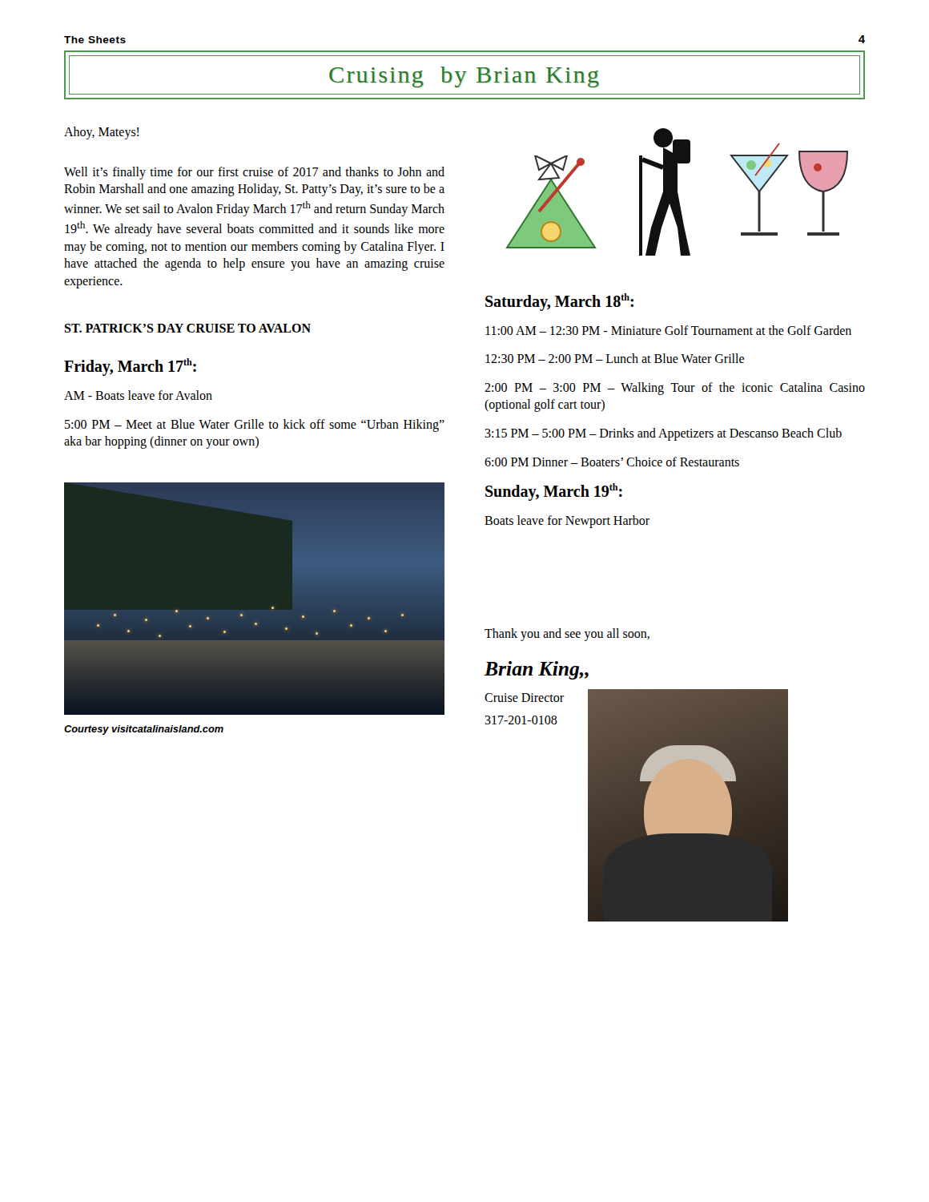The Sheets 4
Cruising by Brian King
Ahoy, Mateys!
Well it’s finally time for our first cruise of 2017 and thanks to John and Robin Marshall and one amazing Holiday, St. Patty’s Day, it’s sure to be a winner. We set sail to Avalon Friday March 17th and return Sunday March 19th. We already have several boats committed and it sounds like more may be coming, not to mention our members coming by Catalina Flyer. I have attached the agenda to help ensure you have an amazing cruise experience.
ST. PATRICK’S DAY CRUISE TO AVALON
Friday, March 17th:
AM - Boats leave for Avalon
5:00 PM – Meet at Blue Water Grille to kick off some “Urban Hiking” aka bar hopping (dinner on your own)
Courtesy visitcatalinaisland.com
Saturday, March 18th:
11:00 AM – 12:30 PM - Miniature Golf Tournament at the Golf Garden
12:30 PM – 2:00 PM – Lunch at Blue Water Grille
2:00 PM – 3:00 PM – Walking Tour of the iconic Catalina Casino (optional golf cart tour)
3:15 PM – 5:00 PM – Drinks and Appetizers at Descanso Beach Club
6:00 PM Dinner – Boaters’ Choice of Restaurants
Sunday, March 19th:
Boats leave for Newport Harbor
Thank you and see you all soon,
Brian King,,
Cruise Director
317-201-0108